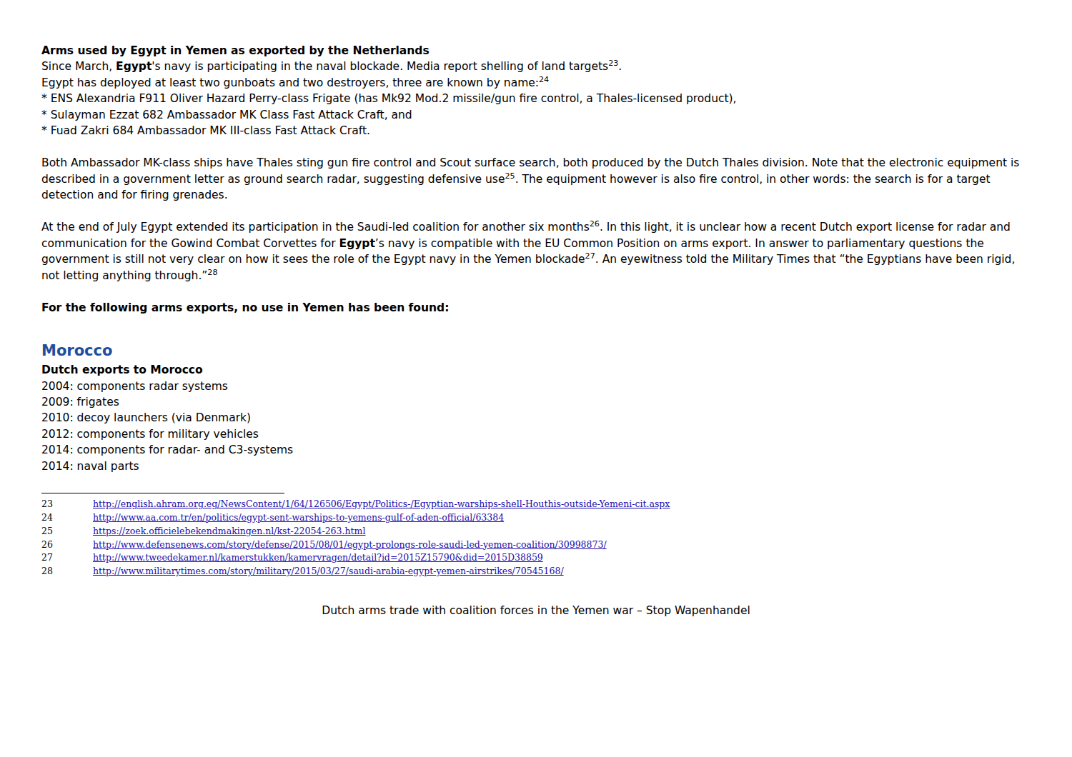Arms used by Egypt in Yemen as exported by the Netherlands
Since March, Egypt's navy is participating in the naval blockade. Media report shelling of land targets23.
Egypt has deployed at least two gunboats and two destroyers, three are known by name:24
* ENS Alexandria F911 Oliver Hazard Perry-class Frigate (has Mk92 Mod.2 missile/gun fire control, a Thales-licensed product),
* Sulayman Ezzat 682 Ambassador MK Class Fast Attack Craft, and
* Fuad Zakri 684 Ambassador MK III-class Fast Attack Craft.
Both Ambassador MK-class ships have Thales sting gun fire control and Scout surface search, both produced by the Dutch Thales division. Note that the electronic equipment is described in a government letter as ground search radar, suggesting defensive use25. The equipment however is also fire control, in other words: the search is for a target detection and for firing grenades.
At the end of July Egypt extended its participation in the Saudi-led coalition for another six months26. In this light, it is unclear how a recent Dutch export license for radar and communication for the Gowind Combat Corvettes for Egypt’s navy is compatible with the EU Common Position on arms export. In answer to parliamentary questions the government is still not very clear on how it sees the role of the Egypt navy in the Yemen blockade27. An eyewitness told the Military Times that “the Egyptians have been rigid, not letting anything through.”28
For the following arms exports, no use in Yemen has been found:
Morocco
Dutch exports to Morocco
2004: components radar systems
2009: frigates
2010: decoy launchers (via Denmark)
2012: components for military vehicles
2014: components for radar- and C3-systems
2014: naval parts
| 23 | http://english.ahram.org.eg/NewsContent/1/64/126506/Egypt/Politics-/Egyptian-warships-shell-Houthis-outside-Yemeni-cit.aspx |
| 24 | http://www.aa.com.tr/en/politics/egypt-sent-warships-to-yemens-gulf-of-aden-official/63384 |
| 25 | https://zoek.officielebekendmakingen.nl/kst-22054-263.html |
| 26 | http://www.defensenews.com/story/defense/2015/08/01/egypt-prolongs-role-saudi-led-yemen-coalition/30998873/ |
| 27 | http://www.tweedekamer.nl/kamerstukken/kamervragen/detail?id=2015Z15790&did=2015D38859 |
| 28 | http://www.militarytimes.com/story/military/2015/03/27/saudi-arabia-egypt-yemen-airstrikes/70545168/ |
Dutch arms trade with coalition forces in the Yemen war – Stop Wapenhandel